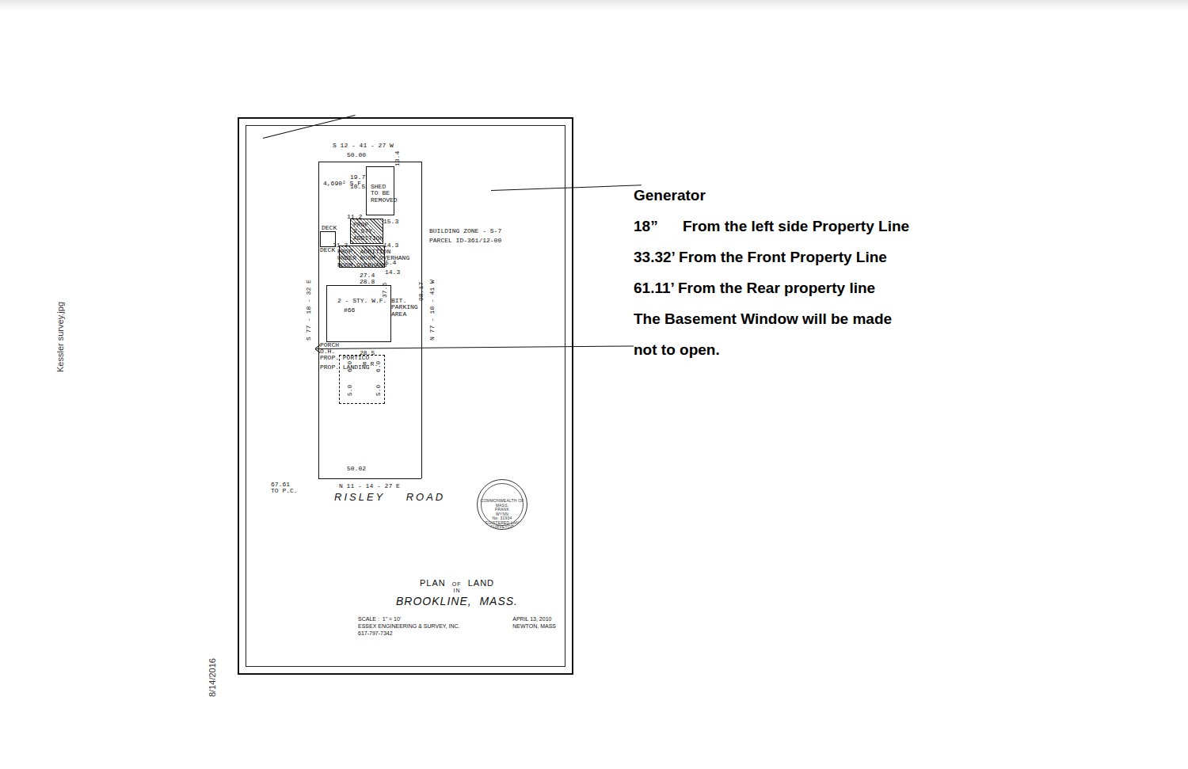Kessler survey.jpg
8/14/2016
S 12 - 41 - 27 W
50.00
4,690² S.F.
S 77 - 18 - 32 E
N 77 - 18 - 41 W
98.17
BUILDING ZONE - S-7
PARCEL ID-361/12-00
SHED
TO BE
REMOVED
13.4
19.7
10.5
PROP.
2-STY.
ADDITION
11.2
15.3
14.3
31.3
PROP. ADDITION
UNDER ROOM OVERHANG
ROOM OVERHANG
5.4
14.3
27.4
28.8
DECK
DECK
2 - STY. W.F.
#66
37.6
BIT.
PARKING
AREA
PORCH
O.H.
PROP. PORTICO
PROP. LANDING
28.5
R.R.
6.0
6.0
5.0
5.0
50.02
N 11 - 14 - 27 E
67.61
TO P.C.
RISLEY ROAD
COMMONWEALTH OF MASS.
FRANK
WYNN
No. 31934
REGISTERED LAND SURVEYOR
PLAN OF LAND
IN
BROOKLINE, MASS.
SCALE : 1" = 10'
ESSEX ENGINEERING & SURVEY, INC.
617-797-7342 APRIL 13, 2010
NEWTON, MASS
Generator
18”From the left side Property Line
33.32’ From the Front Property Line
61.11’ From the Rear property line
The Basement Window will be made
not to open.